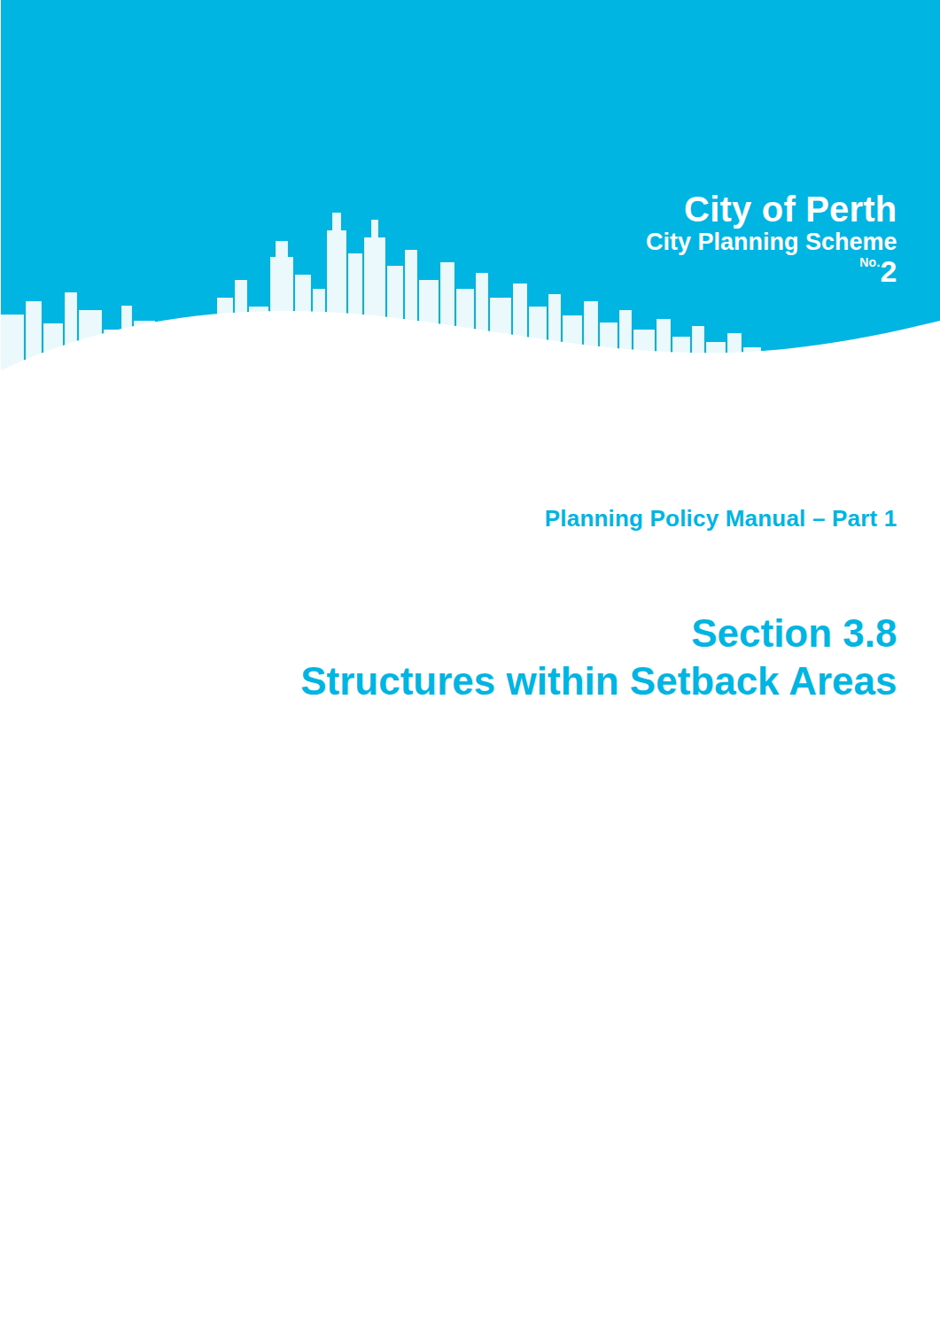City of Perth City Planning Scheme No. 2
Planning Policy Manual – Part 1
Section 3.8
Structures within Setback Areas